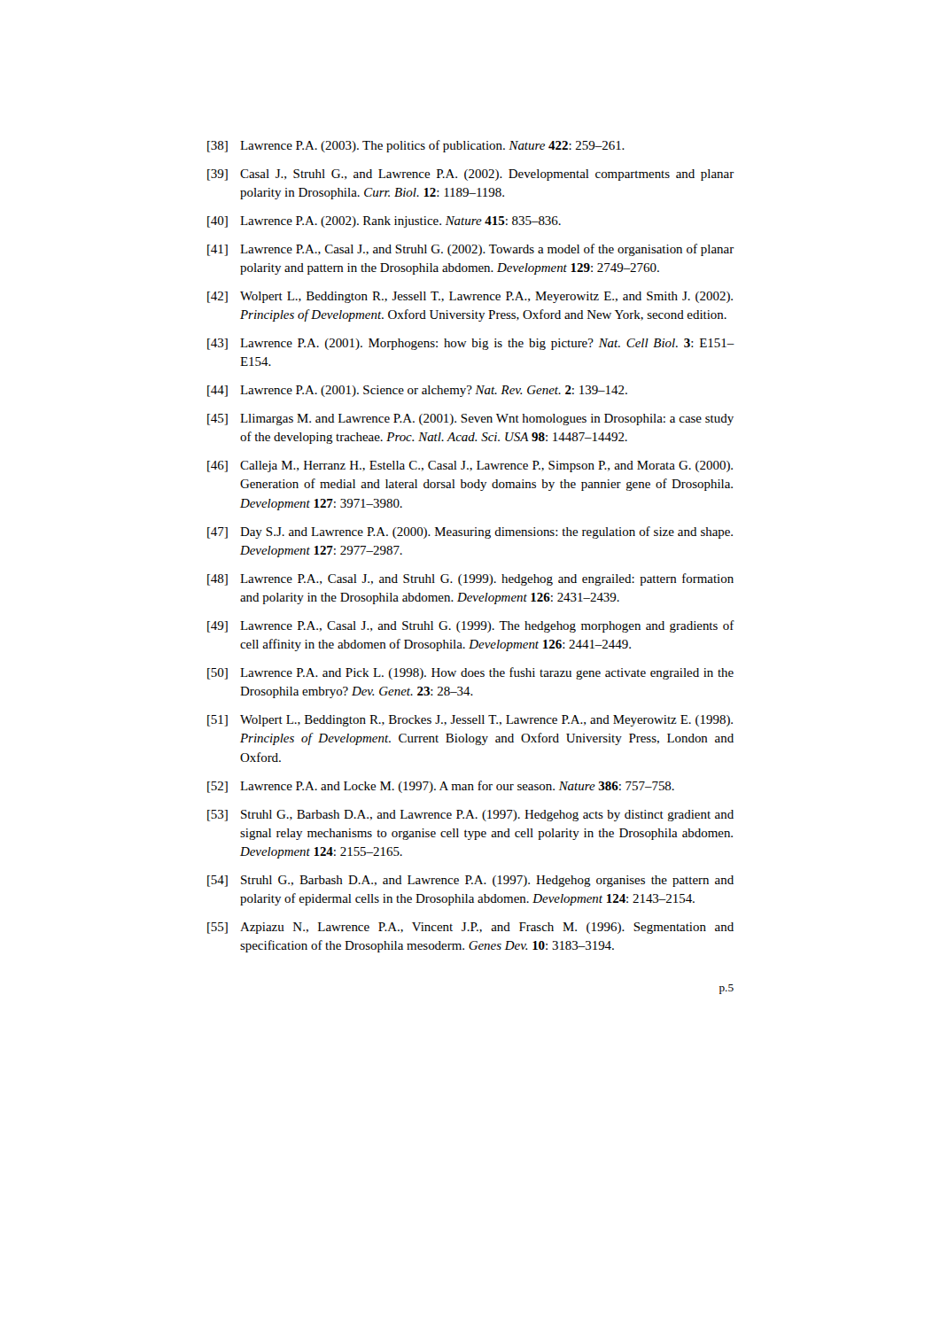[38] Lawrence P.A. (2003). The politics of publication. Nature 422: 259–261.
[39] Casal J., Struhl G., and Lawrence P.A. (2002). Developmental compartments and planar polarity in Drosophila. Curr. Biol. 12: 1189–1198.
[40] Lawrence P.A. (2002). Rank injustice. Nature 415: 835–836.
[41] Lawrence P.A., Casal J., and Struhl G. (2002). Towards a model of the organisation of planar polarity and pattern in the Drosophila abdomen. Development 129: 2749–2760.
[42] Wolpert L., Beddington R., Jessell T., Lawrence P.A., Meyerowitz E., and Smith J. (2002). Principles of Development. Oxford University Press, Oxford and New York, second edition.
[43] Lawrence P.A. (2001). Morphogens: how big is the big picture? Nat. Cell Biol. 3: E151–E154.
[44] Lawrence P.A. (2001). Science or alchemy? Nat. Rev. Genet. 2: 139–142.
[45] Llimargas M. and Lawrence P.A. (2001). Seven Wnt homologues in Drosophila: a case study of the developing tracheae. Proc. Natl. Acad. Sci. USA 98: 14487–14492.
[46] Calleja M., Herranz H., Estella C., Casal J., Lawrence P., Simpson P., and Morata G. (2000). Generation of medial and lateral dorsal body domains by the pannier gene of Drosophila. Development 127: 3971–3980.
[47] Day S.J. and Lawrence P.A. (2000). Measuring dimensions: the regulation of size and shape. Development 127: 2977–2987.
[48] Lawrence P.A., Casal J., and Struhl G. (1999). hedgehog and engrailed: pattern formation and polarity in the Drosophila abdomen. Development 126: 2431–2439.
[49] Lawrence P.A., Casal J., and Struhl G. (1999). The hedgehog morphogen and gradients of cell affinity in the abdomen of Drosophila. Development 126: 2441–2449.
[50] Lawrence P.A. and Pick L. (1998). How does the fushi tarazu gene activate engrailed in the Drosophila embryo? Dev. Genet. 23: 28–34.
[51] Wolpert L., Beddington R., Brockes J., Jessell T., Lawrence P.A., and Meyerowitz E. (1998). Principles of Development. Current Biology and Oxford University Press, London and Oxford.
[52] Lawrence P.A. and Locke M. (1997). A man for our season. Nature 386: 757–758.
[53] Struhl G., Barbash D.A., and Lawrence P.A. (1997). Hedgehog acts by distinct gradient and signal relay mechanisms to organise cell type and cell polarity in the Drosophila abdomen. Development 124: 2155–2165.
[54] Struhl G., Barbash D.A., and Lawrence P.A. (1997). Hedgehog organises the pattern and polarity of epidermal cells in the Drosophila abdomen. Development 124: 2143–2154.
[55] Azpiazu N., Lawrence P.A., Vincent J.P., and Frasch M. (1996). Segmentation and specification of the Drosophila mesoderm. Genes Dev. 10: 3183–3194.
p.5